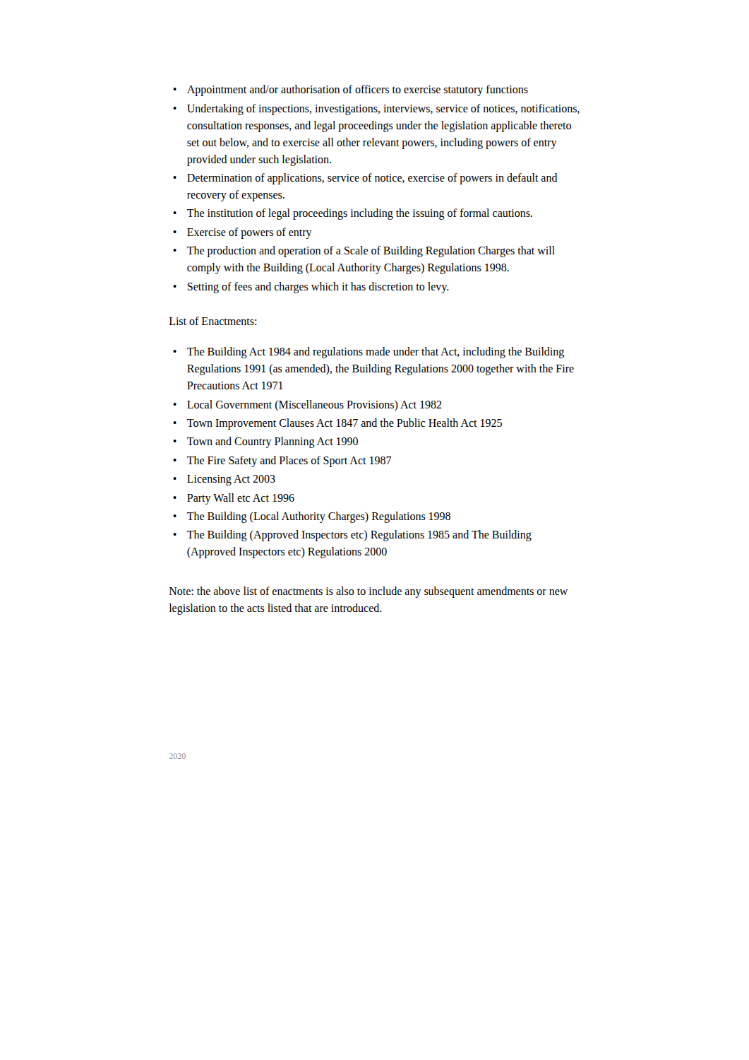Appointment and/or authorisation of officers to exercise statutory functions
Undertaking of inspections, investigations, interviews, service of notices, notifications, consultation responses, and legal proceedings under the legislation applicable thereto set out below, and to exercise all other relevant powers, including powers of entry provided under such legislation.
Determination of applications, service of notice, exercise of powers in default and recovery of expenses.
The institution of legal proceedings including the issuing of formal cautions.
Exercise of powers of entry
The production and operation of a Scale of Building Regulation Charges that will comply with the Building (Local Authority Charges) Regulations 1998.
Setting of fees and charges which it has discretion to levy.
List of Enactments:
The Building Act 1984 and regulations made under that Act, including the Building Regulations 1991 (as amended), the Building Regulations 2000 together with the Fire Precautions Act 1971
Local Government (Miscellaneous Provisions) Act 1982
Town Improvement Clauses Act 1847 and the Public Health Act 1925
Town and Country Planning Act 1990
The Fire Safety and Places of Sport Act 1987
Licensing Act 2003
Party Wall etc Act 1996
The Building (Local Authority Charges) Regulations 1998
The Building (Approved Inspectors etc) Regulations 1985 and The Building (Approved Inspectors etc) Regulations 2000
Note: the above list of enactments is also to include any subsequent amendments or new legislation to the acts listed that are introduced.
2020